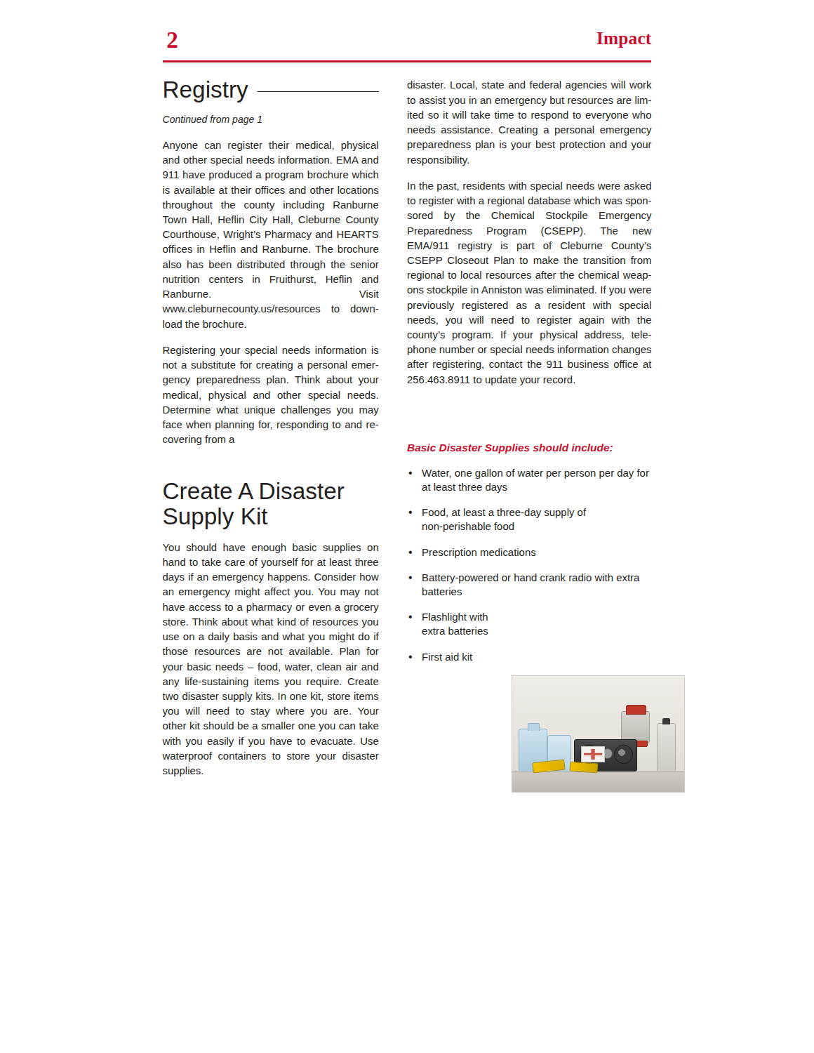2
Impact
Registry
Continued from page 1
Anyone can register their medical, physical and other special needs information. EMA and 911 have produced a program brochure which is available at their offices and other locations throughout the county including Ranburne Town Hall, Heflin City Hall, Cleburne County Courthouse, Wright’s Pharmacy and HEARTS offices in Heflin and Ranburne. The brochure also has been distributed through the senior nutrition centers in Fruithurst, Heflin and Ranburne. Visit www.cleburnecounty.us/resources to download the brochure.
Registering your special needs information is not a substitute for creating a personal emergency preparedness plan. Think about your medical, physical and other special needs. Determine what unique challenges you may face when planning for, responding to and recovering from a
Create A Disaster
Supply Kit
You should have enough basic supplies on hand to take care of yourself for at least three days if an emergency happens. Consider how an emergency might affect you. You may not have access to a pharmacy or even a grocery store. Think about what kind of resources you use on a daily basis and what you might do if those resources are not available. Plan for your basic needs – food, water, clean air and any life-sustaining items you require. Create two disaster supply kits. In one kit, store items you will need to stay where you are. Your other kit should be a smaller one you can take with you easily if you have to evacuate. Use waterproof containers to store your disaster supplies.
disaster. Local, state and federal agencies will work to assist you in an emergency but resources are limited so it will take time to respond to everyone who needs assistance. Creating a personal emergency preparedness plan is your best protection and your responsibility.
In the past, residents with special needs were asked to register with a regional database which was sponsored by the Chemical Stockpile Emergency Preparedness Program (CSEPP). The new EMA/911 registry is part of Cleburne County’s CSEPP Closeout Plan to make the transition from regional to local resources after the chemical weapons stockpile in Anniston was eliminated. If you were previously registered as a resident with special needs, you will need to register again with the county’s program. If your physical address, telephone number or special needs information changes after registering, contact the 911 business office at 256.463.8911 to update your record.
Basic Disaster Supplies should include:
Water, one gallon of water per person per day for at least three days
Food, at least a three-day supply of
non-perishable food
Prescription medications
Battery-powered or hand crank radio with extra batteries
Flashlight with
extra batteries
First aid kit